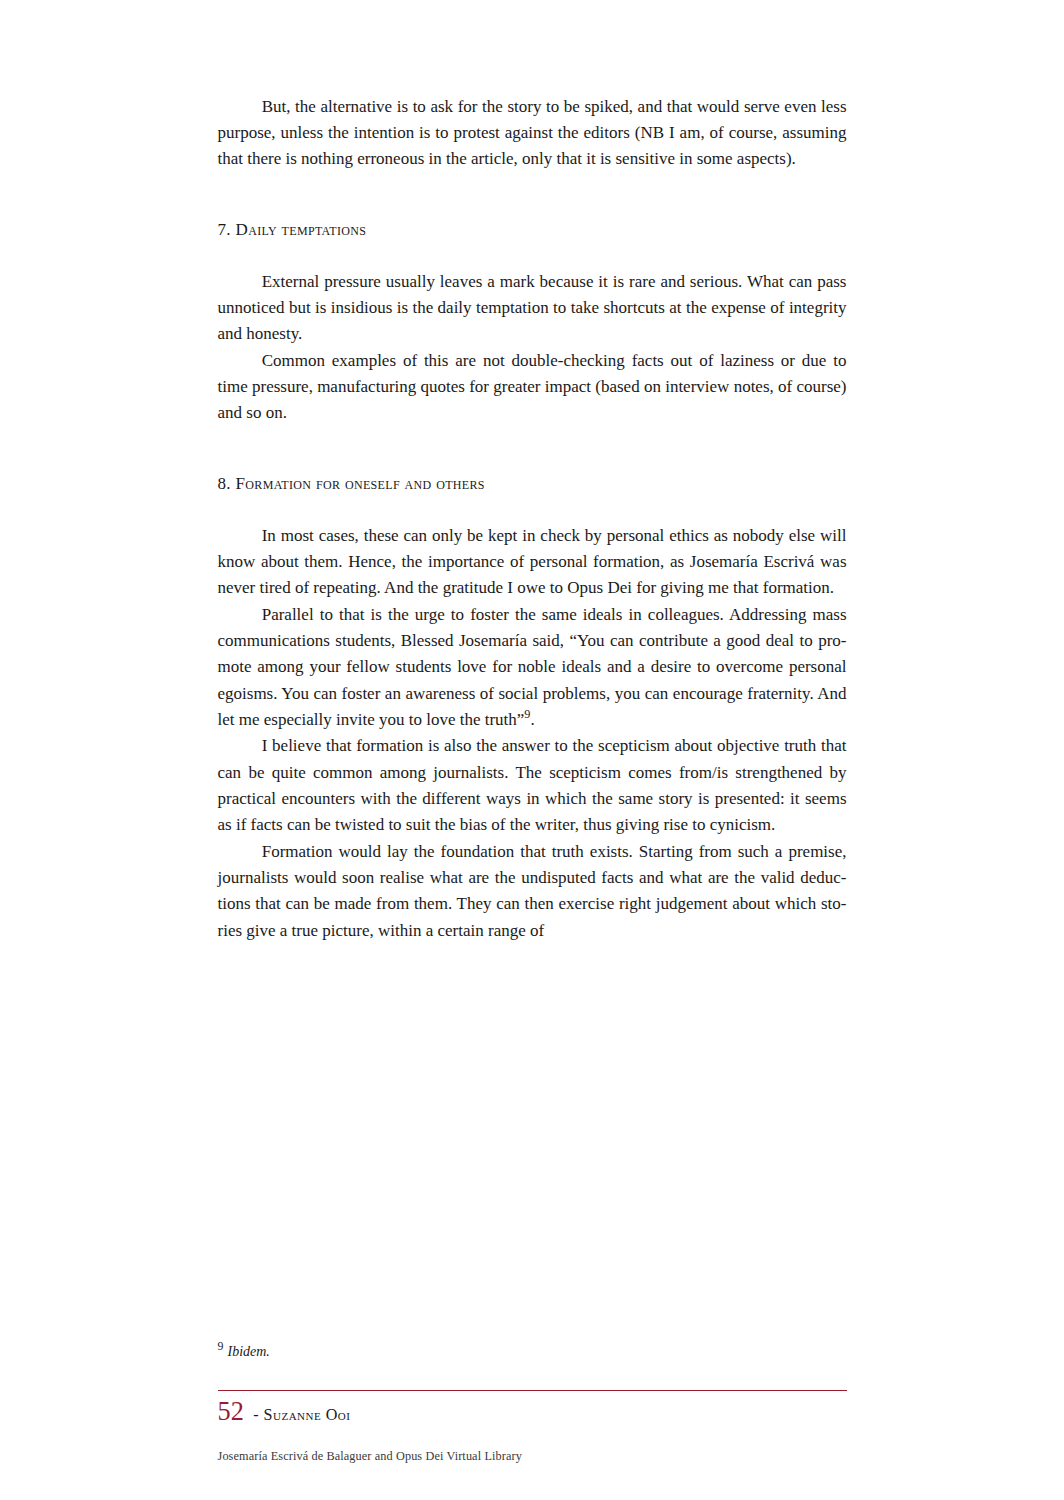But, the alternative is to ask for the story to be spiked, and that would serve even less purpose, unless the intention is to protest against the editors (NB I am, of course, assuming that there is nothing erroneous in the article, only that it is sensitive in some aspects).
7. Daily temptations
External pressure usually leaves a mark because it is rare and serious. What can pass unnoticed but is insidious is the daily temptation to take shortcuts at the expense of integrity and honesty.
Common examples of this are not double-checking facts out of laziness or due to time pressure, manufacturing quotes for greater impact (based on interview notes, of course) and so on.
8. Formation for oneself and others
In most cases, these can only be kept in check by personal ethics as nobody else will know about them. Hence, the importance of personal formation, as Josemaría Escrivá was never tired of repeating. And the gratitude I owe to Opus Dei for giving me that formation.
Parallel to that is the urge to foster the same ideals in colleagues. Addressing mass communications students, Blessed Josemaría said, “You can contribute a good deal to promote among your fellow students love for noble ideals and a desire to overcome personal egoisms. You can foster an awareness of social problems, you can encourage fraternity. And let me especially invite you to love the truth”9.
I believe that formation is also the answer to the scepticism about objective truth that can be quite common among journalists. The scepticism comes from/is strengthened by practical encounters with the different ways in which the same story is presented: it seems as if facts can be twisted to suit the bias of the writer, thus giving rise to cynicism.
Formation would lay the foundation that truth exists. Starting from such a premise, journalists would soon realise what are the undisputed facts and what are the valid deductions that can be made from them. They can then exercise right judgement about which stories give a true picture, within a certain range of
9Ibidem.
52 - Suzanne Ooi
Josemaría Escrivá de Balaguer and Opus Dei Virtual Library